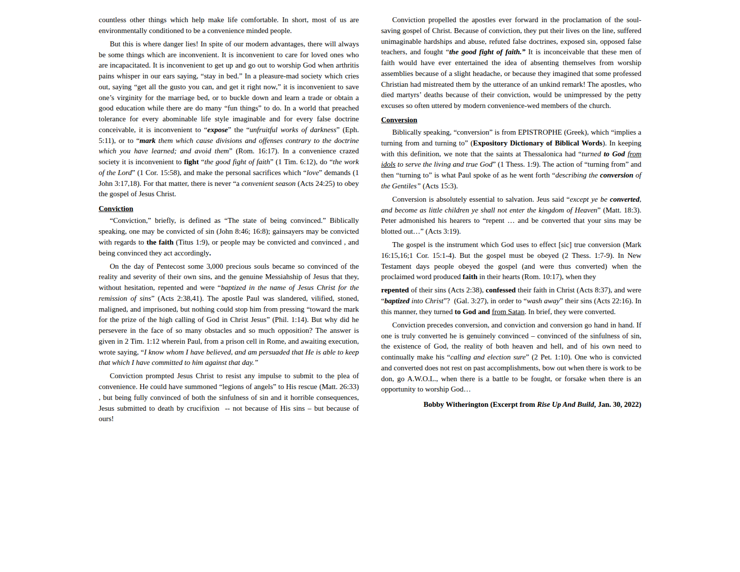countless other things which help make life comfortable. In short, most of us are environmentally conditioned to be a convenience minded people.
But this is where danger lies! In spite of our modern advantages, there will always be some things which are inconvenient. It is inconvenient to care for loved ones who are incapacitated. It is inconvenient to get up and go out to worship God when arthritis pains whisper in our ears saying, “stay in bed.” In a pleasure-mad society which cries out, saying “get all the gusto you can, and get it right now,” it is inconvenient to save one’s virginity for the marriage bed, or to buckle down and learn a trade or obtain a good education while there are do many “fun things” to do. In a world that preached tolerance for every abominable life style imaginable and for every false doctrine conceivable, it is inconvenient to “expose” the “unfruitful works of darkness” (Eph. 5:11), or to “mark them which cause divisions and offenses contrary to the doctrine which you have learned; and avoid them” (Rom. 16:17). In a convenience crazed society it is inconvenient to fight “the good fight of faith” (1 Tim. 6:12), do “the work of the Lord” (1 Cor. 15:58), and make the personal sacrifices which “love” demands (1 John 3:17,18). For that matter, there is never “a convenient season (Acts 24:25) to obey the gospel of Jesus Christ.
Conviction
“Conviction,” briefly, is defined as “The state of being convinced.” Biblically speaking, one may be convicted of sin (John 8:46; 16:8); gainsayers may be convicted with regards to the faith (Titus 1:9), or people may be convicted and convinced , and being convinced they act accordingly.
On the day of Pentecost some 3,000 precious souls became so convinced of the reality and severity of their own sins, and the genuine Messiahship of Jesus that they, without hesitation, repented and were “baptized in the name of Jesus Christ for the remission of sins” (Acts 2:38,41). The apostle Paul was slandered, vilified, stoned, maligned, and imprisoned, but nothing could stop him from pressing “toward the mark for the prize of the high calling of God in Christ Jesus” (Phil. 1:14). But why did he persevere in the face of so many obstacles and so much opposition? The answer is given in 2 Tim. 1:12 wherein Paul, from a prison cell in Rome, and awaiting execution, wrote saying, “I know whom I have believed, and am persuaded that He is able to keep that which I have committed to him against that day.”
Conviction prompted Jesus Christ to resist any impulse to submit to the plea of convenience. He could have summoned “legions of angels” to His rescue (Matt. 26:33) , but being fully convinced of both the sinfulness of sin and it horrible consequences, Jesus submitted to death by crucifixion -- not because of His sins – but because of ours!
Conviction propelled the apostles ever forward in the proclamation of the soul-saving gospel of Christ. Because of conviction, they put their lives on the line, suffered unimaginable hardships and abuse, refuted false doctrines, exposed sin, opposed false teachers, and fought “the good fight of faith.” It is inconceivable that these men of faith would have ever entertained the idea of absenting themselves from worship assemblies because of a slight headache, or because they imagined that some professed Christian had mistreated them by the utterance of an unkind remark! The apostles, who died martyrs’ deaths because of their conviction, would be unimpressed by the petty excuses so often uttered by modern convenience-wed members of the church.
Conversion
Biblically speaking, “conversion” is from EPISTROPHE (Greek), which “implies a turning from and turning to” (Expository Dictionary of Biblical Words). In keeping with this definition, we note that the saints at Thessalonica had “turned to God from idols to serve the living and true God” (1 Thess. 1:9). The action of “turning from” and then “turning to” is what Paul spoke of as he went forth “describing the conversion of the Gentiles” (Acts 15:3).
Conversion is absolutely essential to salvation. Jeus said “except ye be converted, and become as little children ye shall not enter the kingdom of Heaven” (Matt. 18:3). Peter admonished his hearers to “repent … and be converted that your sins may be blotted out…” (Acts 3:19).
The gospel is the instrument which God uses to effect [sic] true conversion (Mark 16:15,16;1 Cor. 15:1-4). But the gospel must be obeyed (2 Thess. 1:7-9). In New Testament days people obeyed the gospel (and were thus converted) when the proclaimed word produced faith in their hearts (Rom. 10:17), when they
repented of their sins (Acts 2:38), confessed their faith in Christ (Acts 8:37), and were “baptized into Christ”? (Gal. 3:27), in order to “wash away” their sins (Acts 22:16). In this manner, they turned to God and from Satan. In brief, they were converted.
Conviction precedes conversion, and conviction and conversion go hand in hand. If one is truly converted he is genuinely convinced – convinced of the sinfulness of sin, the existence of God, the reality of both heaven and hell, and of his own need to continually make his “calling and election sure” (2 Pet. 1:10). One who is convicted and converted does not rest on past accomplishments, bow out when there is work to be don, go A.W.O.L., when there is a battle to be fought, or forsake when there is an opportunity to worship God…
Bobby Witherington (Excerpt from Rise Up And Build, Jan. 30, 2022)